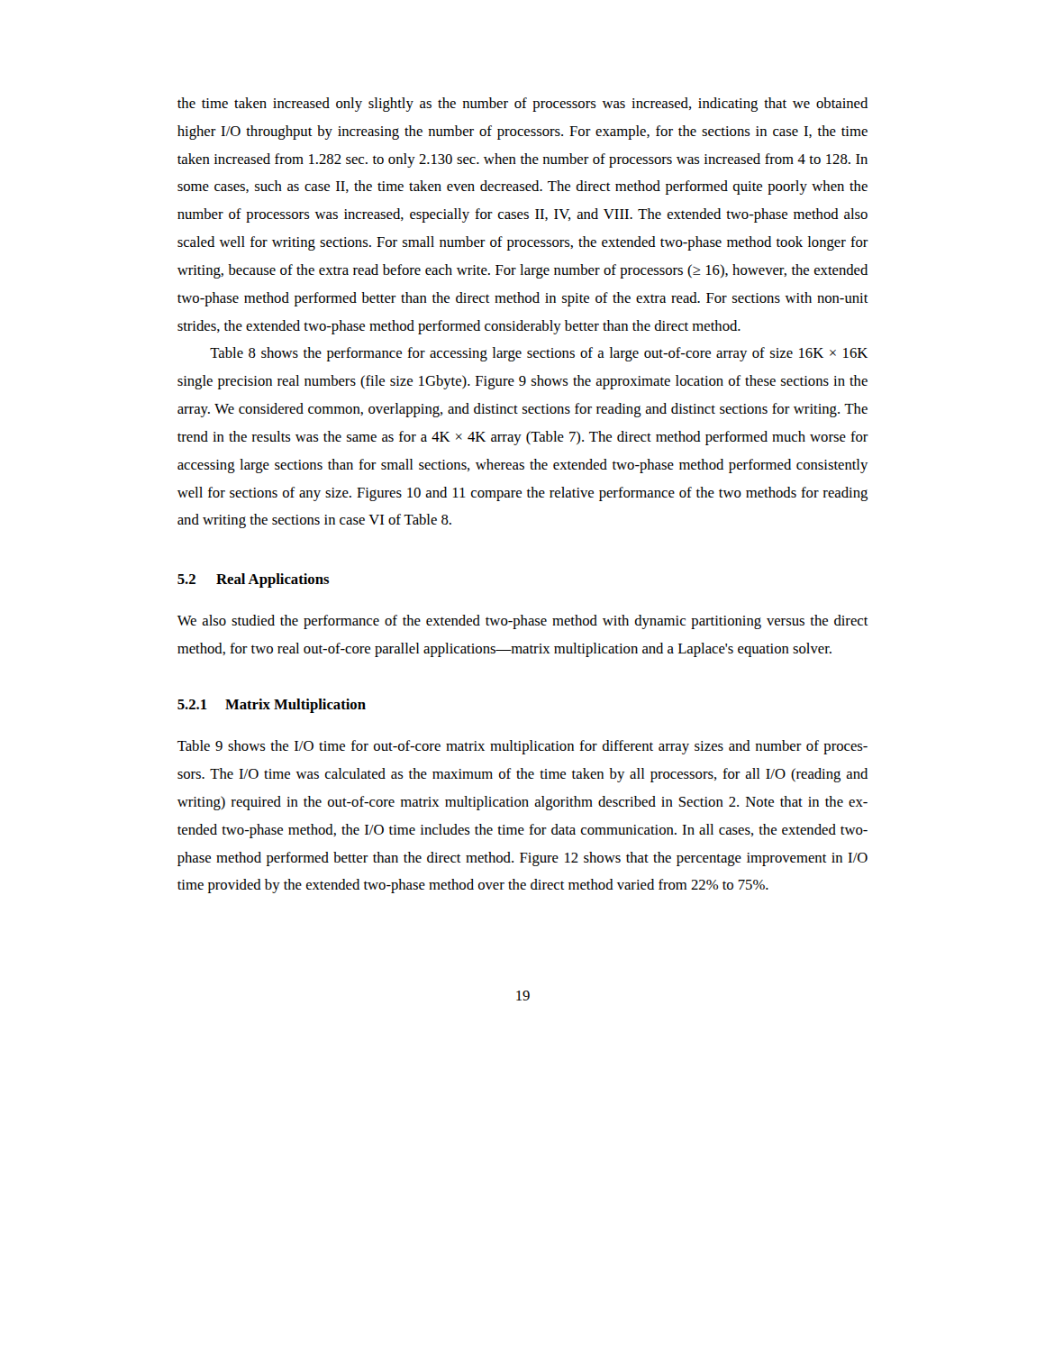the time taken increased only slightly as the number of processors was increased, indicating that we obtained higher I/O throughput by increasing the number of processors. For example, for the sections in case I, the time taken increased from 1.282 sec. to only 2.130 sec. when the number of processors was increased from 4 to 128. In some cases, such as case II, the time taken even decreased. The direct method performed quite poorly when the number of processors was increased, especially for cases II, IV, and VIII. The extended two-phase method also scaled well for writing sections. For small number of processors, the extended two-phase method took longer for writing, because of the extra read before each write. For large number of processors (≥ 16), however, the extended two-phase method performed better than the direct method in spite of the extra read. For sections with non-unit strides, the extended two-phase method performed considerably better than the direct method.
Table 8 shows the performance for accessing large sections of a large out-of-core array of size 16K × 16K single precision real numbers (file size 1Gbyte). Figure 9 shows the approximate location of these sections in the array. We considered common, overlapping, and distinct sections for reading and distinct sections for writing. The trend in the results was the same as for a 4K × 4K array (Table 7). The direct method performed much worse for accessing large sections than for small sections, whereas the extended two-phase method performed consistently well for sections of any size. Figures 10 and 11 compare the relative performance of the two methods for reading and writing the sections in case VI of Table 8.
5.2 Real Applications
We also studied the performance of the extended two-phase method with dynamic partitioning versus the direct method, for two real out-of-core parallel applications—matrix multiplication and a Laplace's equation solver.
5.2.1 Matrix Multiplication
Table 9 shows the I/O time for out-of-core matrix multiplication for different array sizes and number of processors. The I/O time was calculated as the maximum of the time taken by all processors, for all I/O (reading and writing) required in the out-of-core matrix multiplication algorithm described in Section 2. Note that in the extended two-phase method, the I/O time includes the time for data communication. In all cases, the extended two-phase method performed better than the direct method. Figure 12 shows that the percentage improvement in I/O time provided by the extended two-phase method over the direct method varied from 22% to 75%.
19